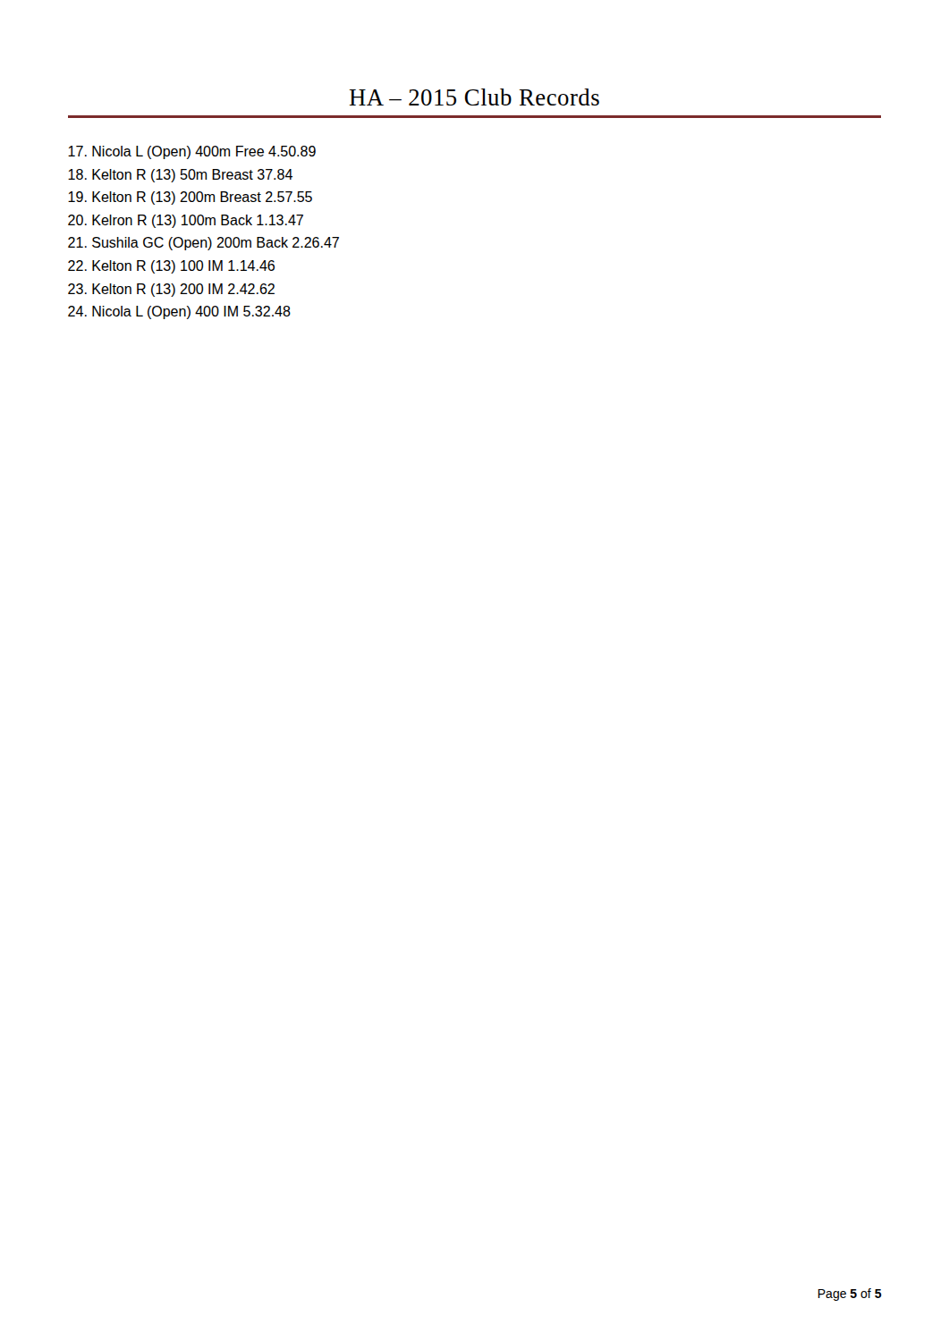HA – 2015 Club Records
17. Nicola L (Open) 400m Free 4.50.89
18. Kelton R (13) 50m Breast 37.84
19. Kelton R (13) 200m Breast 2.57.55
20. Kelron R (13) 100m Back 1.13.47
21. Sushila GC (Open) 200m Back 2.26.47
22. Kelton R (13) 100 IM 1.14.46
23. Kelton R (13) 200 IM 2.42.62
24. Nicola L (Open) 400 IM 5.32.48
Page 5 of 5